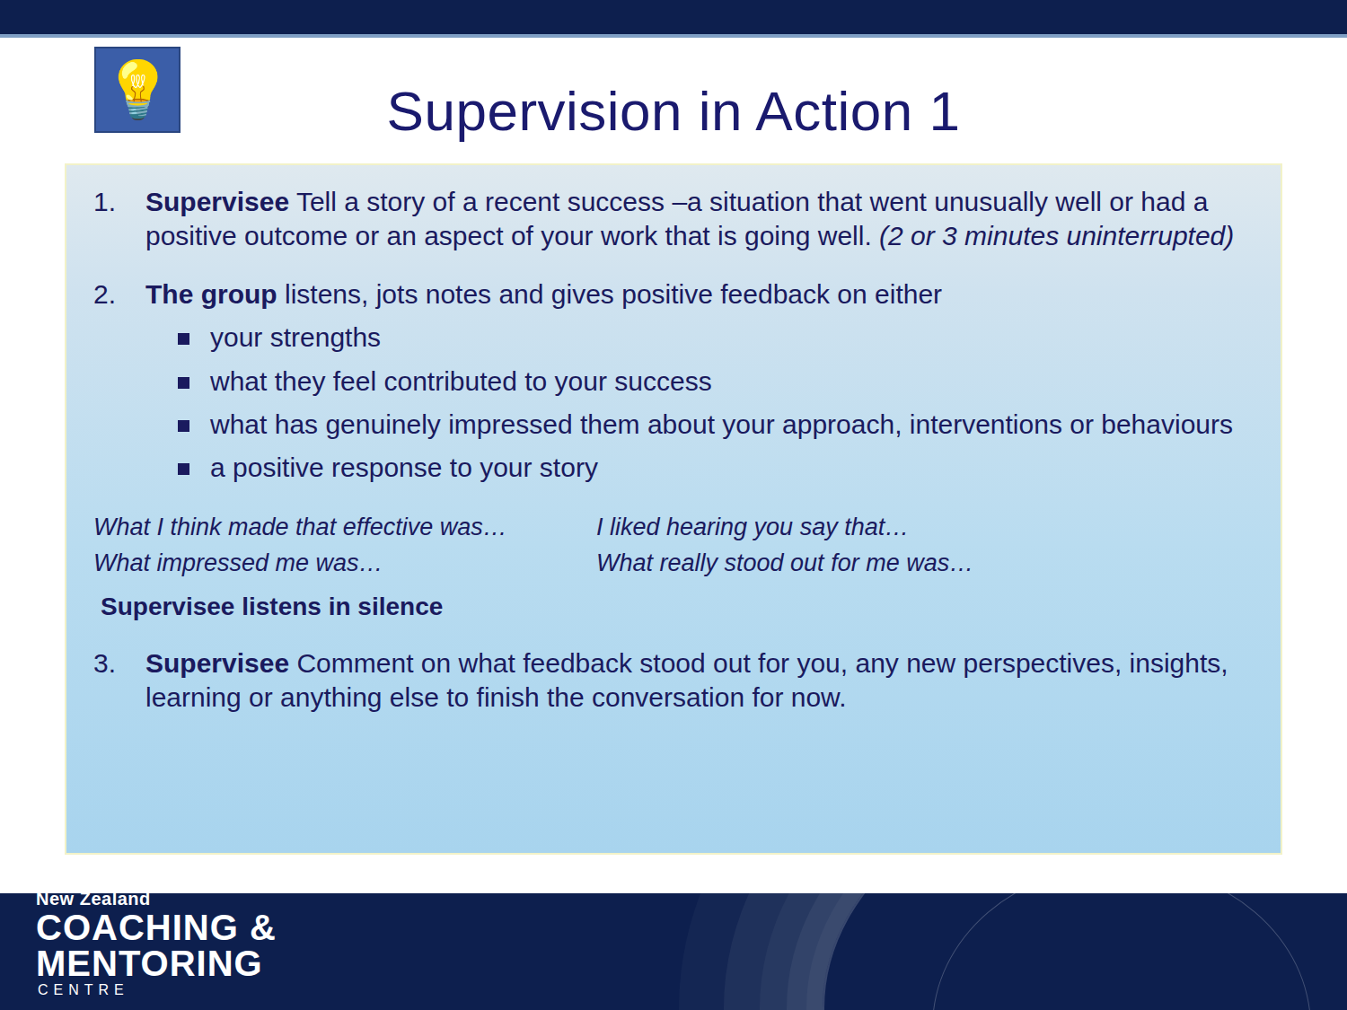💡
Supervision in Action 1
1. Supervisee Tell a story of a recent success –a situation that went unusually well or had a positive outcome or an aspect of your work that is going well. (2 or 3 minutes uninterrupted)
2. The group listens, jots notes and gives positive feedback on either
your strengths
what they feel contributed to your success
what has genuinely impressed them about your approach, interventions or behaviours
a positive response to your story
What I think made that effective was…
I liked hearing you say that…
What impressed me was…
What really stood out for me was…
Supervisee listens in silence
3. Supervisee Comment on what feedback stood out for you, any new perspectives, insights, learning or anything else to finish the conversation for now.
New Zealand
COACHING &
MENTORING
CENTRE